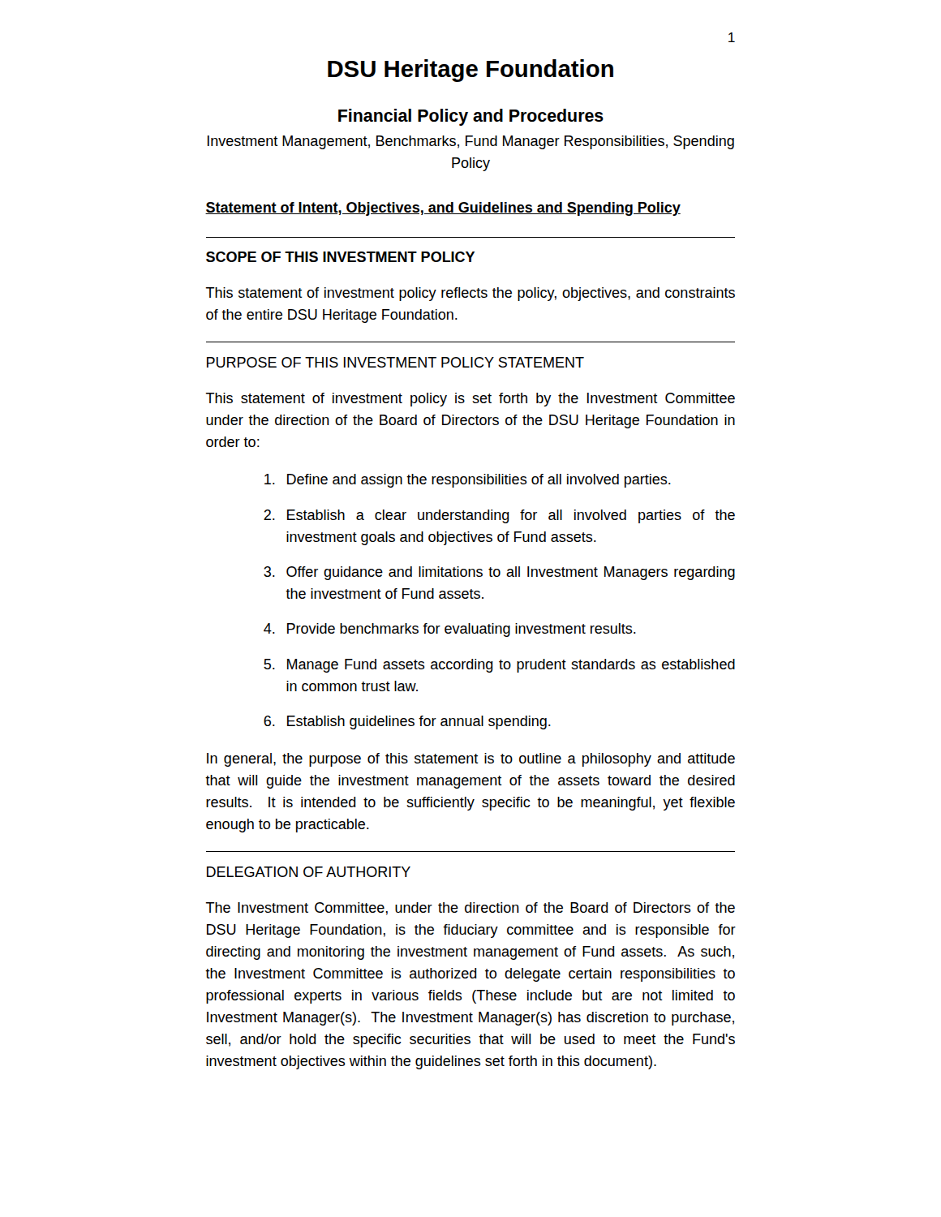1
DSU Heritage Foundation
Financial Policy and Procedures
Investment Management, Benchmarks, Fund Manager Responsibilities, Spending Policy
Statement of Intent, Objectives, and Guidelines and Spending Policy
SCOPE OF THIS INVESTMENT POLICY
This statement of investment policy reflects the policy, objectives, and constraints of the entire DSU Heritage Foundation.
PURPOSE OF THIS INVESTMENT POLICY STATEMENT
This statement of investment policy is set forth by the Investment Committee under the direction of the Board of Directors of the DSU Heritage Foundation in order to:
Define and assign the responsibilities of all involved parties.
Establish a clear understanding for all involved parties of the investment goals and objectives of Fund assets.
Offer guidance and limitations to all Investment Managers regarding the investment of Fund assets.
Provide benchmarks for evaluating investment results.
Manage Fund assets according to prudent standards as established in common trust law.
Establish guidelines for annual spending.
In general, the purpose of this statement is to outline a philosophy and attitude that will guide the investment management of the assets toward the desired results. It is intended to be sufficiently specific to be meaningful, yet flexible enough to be practicable.
DELEGATION OF AUTHORITY
The Investment Committee, under the direction of the Board of Directors of the DSU Heritage Foundation, is the fiduciary committee and is responsible for directing and monitoring the investment management of Fund assets. As such, the Investment Committee is authorized to delegate certain responsibilities to professional experts in various fields (These include but are not limited to Investment Manager(s). The Investment Manager(s) has discretion to purchase, sell, and/or hold the specific securities that will be used to meet the Fund's investment objectives within the guidelines set forth in this document).